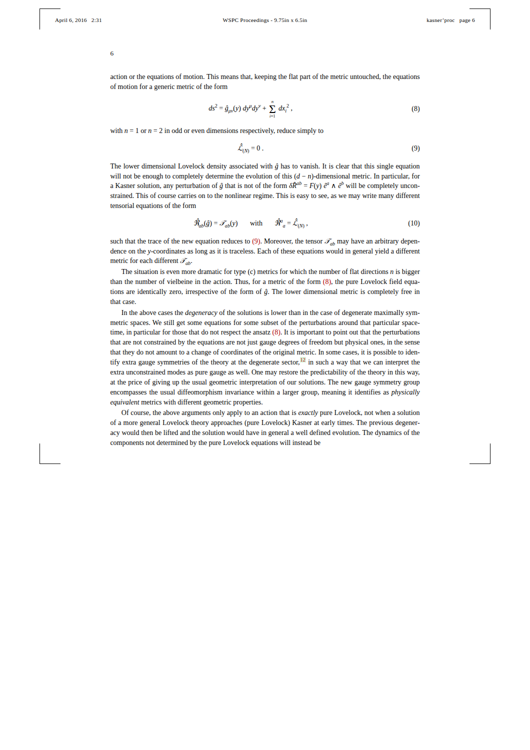April 6, 2016 2:31
WSPC Proceedings - 9.75in x 6.5in
kasner’proc page 6
6
action or the equations of motion. This means that, keeping the flat part of the metric untouched, the equations of motion for a generic metric of the form
ds2 = ĝμν(y) dyμdyν + nΣi=1 dxi2 ,
(8)
with n = 1 or n = 2 in odd or even dimensions respectively, reduce simply to
ℒ̂(N) = 0 .
(9)
The lower dimensional Lovelock density associated with ĝ has to vanish. It is clear that this single equation will not be enough to completely determine the evolution of this (d − n)-dimensional metric. In particular, for a Kasner solution, any perturbation of ĝ that is not of the form δR̂ab = F(y) êa ∧ êb will be completely unconstrained. This of course carries on to the nonlinear regime. This is easy to see, as we may write many different tensorial equations of the form
ℜ̂ab(ĝ) = 𝒯ab(y) with ℜ̂aa = ℒ̂(N) ,
(10)
such that the trace of the new equation reduces to (9). Moreover, the tensor 𝒯ab may have an arbitrary dependence on the y-coordinates as long as it is traceless. Each of these equations would in general yield a different metric for each different 𝒯ab.
The situation is even more dramatic for type (c) metrics for which the number of flat directions n is bigger than the number of vielbeine in the action. Thus, for a metric of the form (8), the pure Lovelock field equations are identically zero, irrespective of the form of ĝ. The lower dimensional metric is completely free in that case.
In the above cases the degeneracy of the solutions is lower than in the case of degenerate maximally symmetric spaces. We still get some equations for some subset of the perturbations around that particular spacetime, in particular for those that do not respect the ansatz (8). It is important to point out that the perturbations that are not constrained by the equations are not just gauge degrees of freedom but physical ones, in the sense that they do not amount to a change of coordinates of the original metric. In some cases, it is possible to identify extra gauge symmetries of the theory at the degenerate sector,12 in such a way that we can interpret the extra unconstrained modes as pure gauge as well. One may restore the predictability of the theory in this way, at the price of giving up the usual geometric interpretation of our solutions. The new gauge symmetry group encompasses the usual diffeomorphism invariance within a larger group, meaning it identifies as physically equivalent metrics with different geometric properties.
Of course, the above arguments only apply to an action that is exactly pure Lovelock, not when a solution of a more general Lovelock theory approaches (pure Lovelock) Kasner at early times. The previous degeneracy would then be lifted and the solution would have in general a well defined evolution. The dynamics of the components not determined by the pure Lovelock equations will instead be